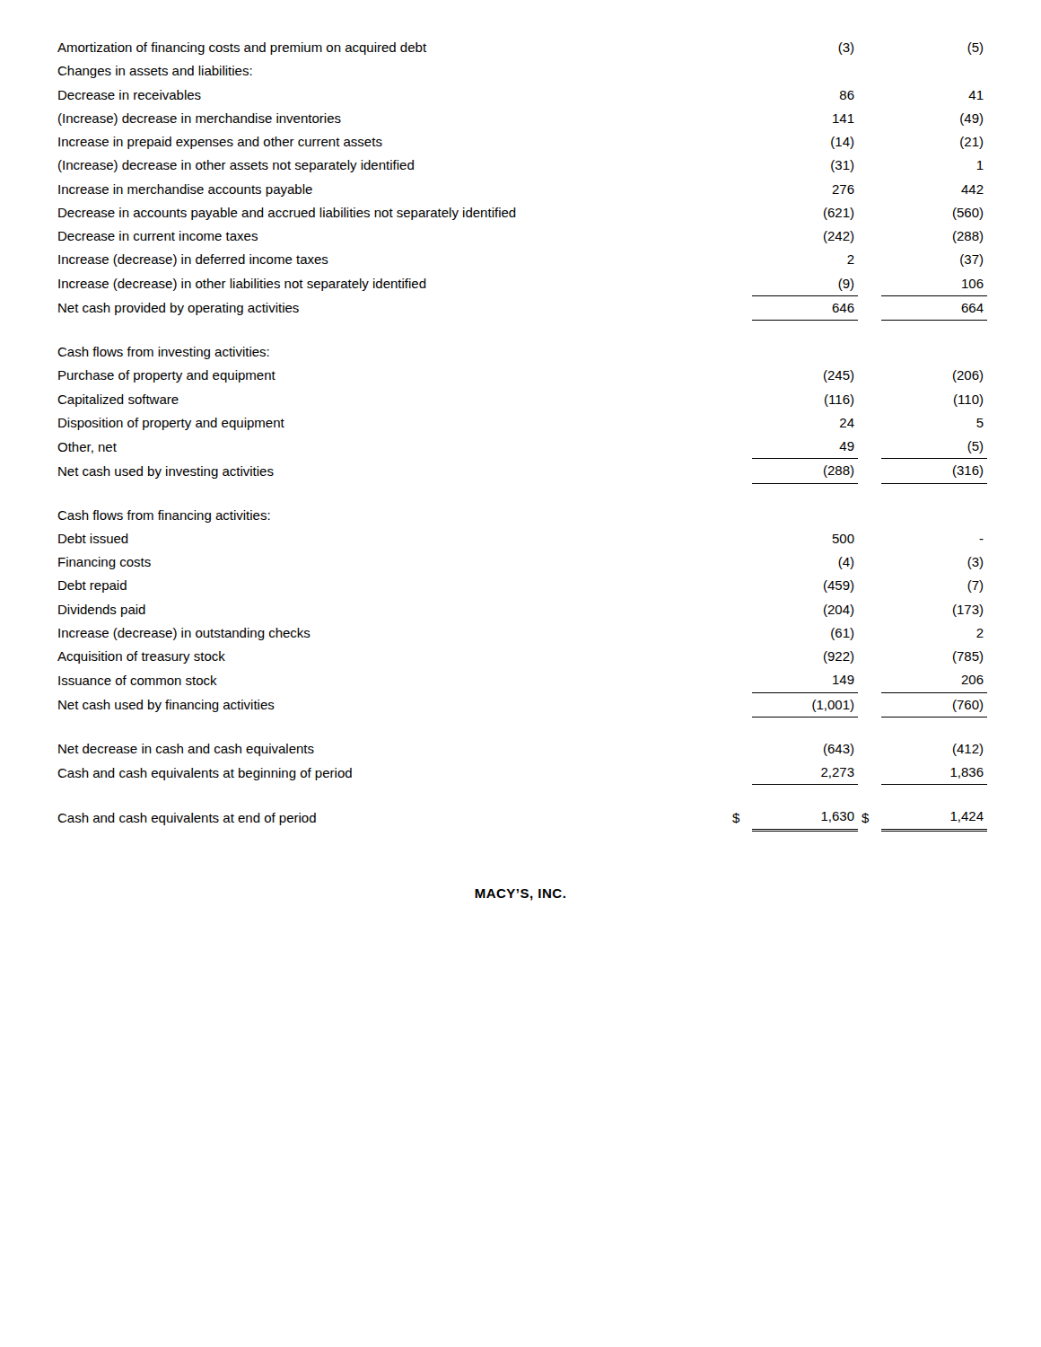| Amortization of financing costs and premium on acquired debt | | (3) | | (5) |
| Changes in assets and liabilities: | | | | |
| Decrease in receivables | | 86 | | 41 |
| (Increase) decrease in merchandise inventories | | 141 | | (49) |
| Increase in prepaid expenses and other current assets | | (14) | | (21) |
| (Increase) decrease in other assets not separately identified | | (31) | | 1 |
| Increase in merchandise accounts payable | | 276 | | 442 |
| Decrease in accounts payable and accrued liabilities not separately identified | | (621) | | (560) |
| Decrease in current income taxes | | (242) | | (288) |
| Increase (decrease) in deferred income taxes | | 2 | | (37) |
| Increase (decrease) in other liabilities not separately identified | | (9) | | 106 |
| Net cash provided by operating activities | | 646 | | 664 |
| Cash flows from investing activities: | | | | |
| Purchase of property and equipment | | (245) | | (206) |
| Capitalized software | | (116) | | (110) |
| Disposition of property and equipment | | 24 | | 5 |
| Other, net | | 49 | | (5) |
| Net cash used by investing activities | | (288) | | (316) |
| Cash flows from financing activities: | | | | |
| Debt issued | | 500 | | - |
| Financing costs | | (4) | | (3) |
| Debt repaid | | (459) | | (7) |
| Dividends paid | | (204) | | (173) |
| Increase (decrease) in outstanding checks | | (61) | | 2 |
| Acquisition of treasury stock | | (922) | | (785) |
| Issuance of common stock | | 149 | | 206 |
| Net cash used by financing activities | | (1,001) | | (760) |
| Net decrease in cash and cash equivalents | | (643) | | (412) |
| Cash and cash equivalents at beginning of period | | 2,273 | | 1,836 |
| Cash and cash equivalents at end of period | $ | 1,630 | $ | 1,424 |
MACY’S, INC.